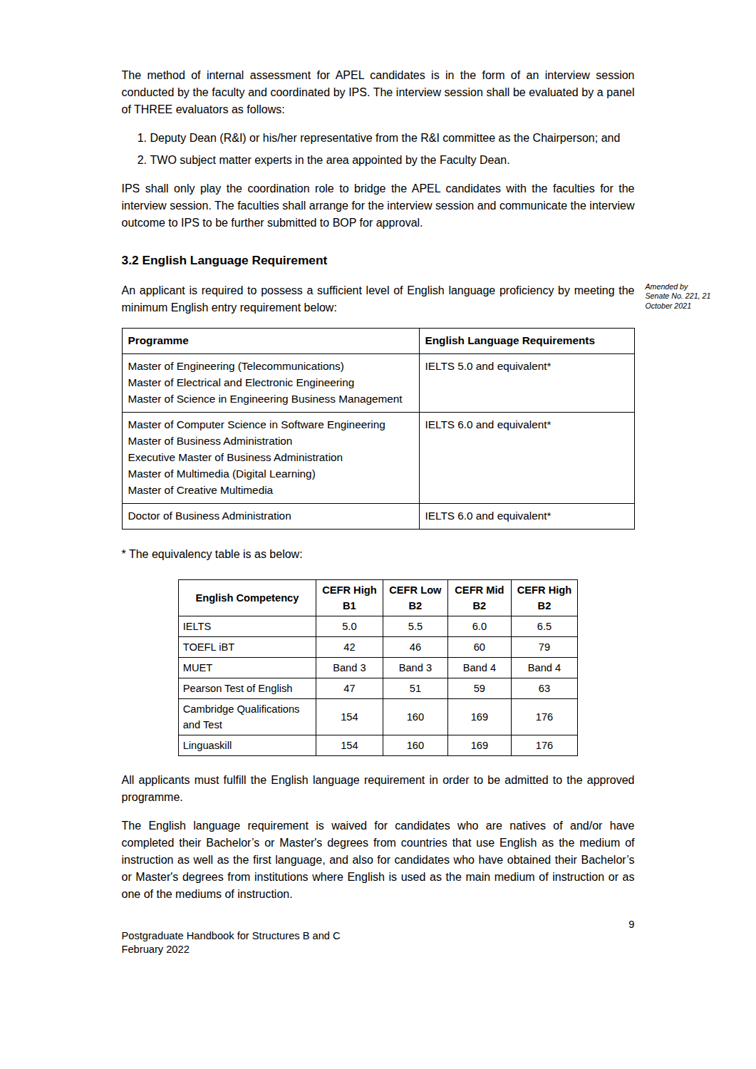The method of internal assessment for APEL candidates is in the form of an interview session conducted by the faculty and coordinated by IPS. The interview session shall be evaluated by a panel of THREE evaluators as follows:
Deputy Dean (R&I) or his/her representative from the R&I committee as the Chairperson; and
TWO subject matter experts in the area appointed by the Faculty Dean.
IPS shall only play the coordination role to bridge the APEL candidates with the faculties for the interview session. The faculties shall arrange for the interview session and communicate the interview outcome to IPS to be further submitted to BOP for approval.
3.2 English Language Requirement
Amended by Senate No. 221, 21 October 2021
An applicant is required to possess a sufficient level of English language proficiency by meeting the minimum English entry requirement below:
| Programme | English Language Requirements |
| --- | --- |
| Master of Engineering (Telecommunications) Master of Electrical and Electronic Engineering Master of Science in Engineering Business Management | IELTS 5.0 and equivalent* |
| Master of Computer Science in Software Engineering Master of Business Administration Executive Master of Business Administration Master of Multimedia (Digital Learning) Master of Creative Multimedia | IELTS 6.0 and equivalent* |
| Doctor of Business Administration | IELTS 6.0 and equivalent* |
* The equivalency table is as below:
| English Competency | CEFR High B1 | CEFR Low B2 | CEFR Mid B2 | CEFR High B2 |
| --- | --- | --- | --- | --- |
| IELTS | 5.0 | 5.5 | 6.0 | 6.5 |
| TOEFL iBT | 42 | 46 | 60 | 79 |
| MUET | Band 3 | Band 3 | Band 4 | Band 4 |
| Pearson Test of English | 47 | 51 | 59 | 63 |
| Cambridge Qualifications and Test | 154 | 160 | 169 | 176 |
| Linguaskill | 154 | 160 | 169 | 176 |
All applicants must fulfill the English language requirement in order to be admitted to the approved programme.
The English language requirement is waived for candidates who are natives of and/or have completed their Bachelor’s or Master's degrees from countries that use English as the medium of instruction as well as the first language, and also for candidates who have obtained their Bachelor’s or Master's degrees from institutions where English is used as the main medium of instruction or as one of the mediums of instruction.
9
Postgraduate Handbook for Structures B and C
February 2022